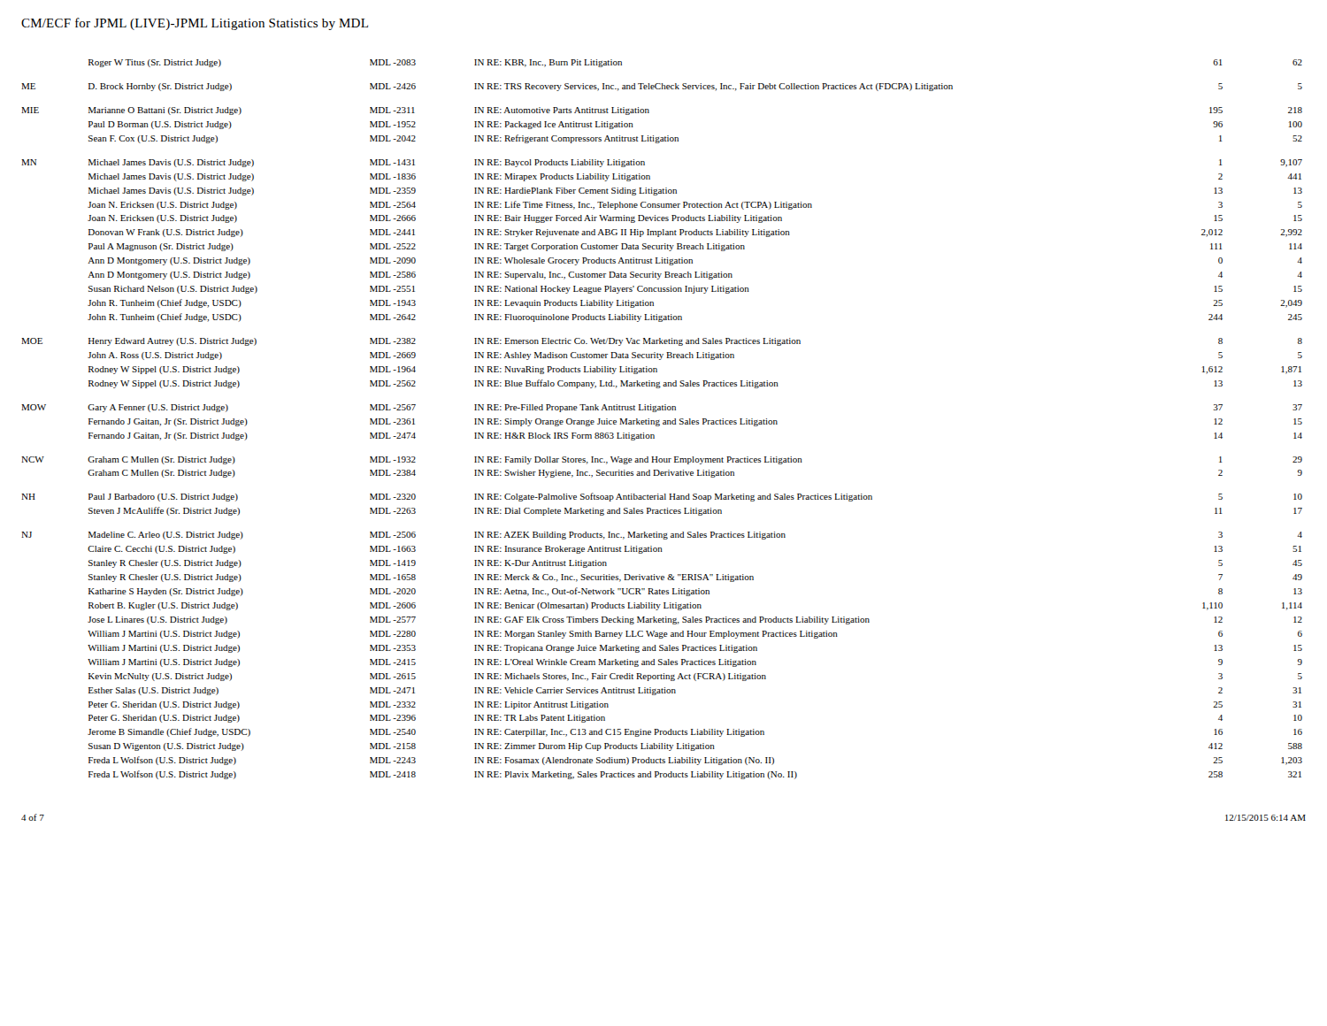CM/ECF for JPML (LIVE)-JPML Litigation Statistics by MDL
| | Roger W Titus (Sr. District Judge) | MDL -2083 | IN RE: KBR, Inc., Burn Pit Litigation | 61 | 62 |
| ME | D. Brock Hornby (Sr. District Judge) | MDL -2426 | IN RE: TRS Recovery Services, Inc., and TeleCheck Services, Inc., Fair Debt Collection Practices Act (FDCPA) Litigation | 5 | 5 |
| MIE | Marianne O Battani (Sr. District Judge) | MDL -2311 | IN RE: Automotive Parts Antitrust Litigation | 195 | 218 |
| | Paul D Borman (U.S. District Judge) | MDL -1952 | IN RE: Packaged Ice Antitrust Litigation | 96 | 100 |
| | Sean F. Cox (U.S. District Judge) | MDL -2042 | IN RE: Refrigerant Compressors Antitrust Litigation | 1 | 52 |
| MN | Michael James Davis (U.S. District Judge) | MDL -1431 | IN RE: Baycol Products Liability Litigation | 1 | 9,107 |
| | Michael James Davis (U.S. District Judge) | MDL -1836 | IN RE: Mirapex Products Liability Litigation | 2 | 441 |
| | Michael James Davis (U.S. District Judge) | MDL -2359 | IN RE: HardiePlank Fiber Cement Siding Litigation | 13 | 13 |
| | Joan N. Ericksen (U.S. District Judge) | MDL -2564 | IN RE: Life Time Fitness, Inc., Telephone Consumer Protection Act (TCPA) Litigation | 3 | 5 |
| | Joan N. Ericksen (U.S. District Judge) | MDL -2666 | IN RE: Bair Hugger Forced Air Warming Devices Products Liability Litigation | 15 | 15 |
| | Donovan W Frank (U.S. District Judge) | MDL -2441 | IN RE: Stryker Rejuvenate and ABG II Hip Implant Products Liability Litigation | 2,012 | 2,992 |
| | Paul A Magnuson (Sr. District Judge) | MDL -2522 | IN RE: Target Corporation Customer Data Security Breach Litigation | 111 | 114 |
| | Ann D Montgomery (U.S. District Judge) | MDL -2090 | IN RE: Wholesale Grocery Products Antitrust Litigation | 0 | 4 |
| | Ann D Montgomery (U.S. District Judge) | MDL -2586 | IN RE: Supervalu, Inc., Customer Data Security Breach Litigation | 4 | 4 |
| | Susan Richard Nelson (U.S. District Judge) | MDL -2551 | IN RE: National Hockey League Players' Concussion Injury Litigation | 15 | 15 |
| | John R. Tunheim (Chief Judge, USDC) | MDL -1943 | IN RE: Levaquin Products Liability Litigation | 25 | 2,049 |
| | John R. Tunheim (Chief Judge, USDC) | MDL -2642 | IN RE: Fluoroquinolone Products Liability Litigation | 244 | 245 |
| MOE | Henry Edward Autrey (U.S. District Judge) | MDL -2382 | IN RE: Emerson Electric Co. Wet/Dry Vac Marketing and Sales Practices Litigation | 8 | 8 |
| | John A. Ross (U.S. District Judge) | MDL -2669 | IN RE: Ashley Madison Customer Data Security Breach Litigation | 5 | 5 |
| | Rodney W Sippel (U.S. District Judge) | MDL -1964 | IN RE: NuvaRing Products Liability Litigation | 1,612 | 1,871 |
| | Rodney W Sippel (U.S. District Judge) | MDL -2562 | IN RE: Blue Buffalo Company, Ltd., Marketing and Sales Practices Litigation | 13 | 13 |
| MOW | Gary A Fenner (U.S. District Judge) | MDL -2567 | IN RE: Pre-Filled Propane Tank Antitrust Litigation | 37 | 37 |
| | Fernando J Gaitan, Jr (Sr. District Judge) | MDL -2361 | IN RE: Simply Orange Orange Juice Marketing and Sales Practices Litigation | 12 | 15 |
| | Fernando J Gaitan, Jr (Sr. District Judge) | MDL -2474 | IN RE: H&R Block IRS Form 8863 Litigation | 14 | 14 |
| NCW | Graham C Mullen (Sr. District Judge) | MDL -1932 | IN RE: Family Dollar Stores, Inc., Wage and Hour Employment Practices Litigation | 1 | 29 |
| | Graham C Mullen (Sr. District Judge) | MDL -2384 | IN RE: Swisher Hygiene, Inc., Securities and Derivative Litigation | 2 | 9 |
| NH | Paul J Barbadoro (U.S. District Judge) | MDL -2320 | IN RE: Colgate-Palmolive Softsoap Antibacterial Hand Soap Marketing and Sales Practices Litigation | 5 | 10 |
| | Steven J McAuliffe (Sr. District Judge) | MDL -2263 | IN RE: Dial Complete Marketing and Sales Practices Litigation | 11 | 17 |
| NJ | Madeline C. Arleo (U.S. District Judge) | MDL -2506 | IN RE: AZEK Building Products, Inc., Marketing and Sales Practices Litigation | 3 | 4 |
| | Claire C. Cecchi (U.S. District Judge) | MDL -1663 | IN RE: Insurance Brokerage Antitrust Litigation | 13 | 51 |
| | Stanley R Chesler (U.S. District Judge) | MDL -1419 | IN RE: K-Dur Antitrust Litigation | 5 | 45 |
| | Stanley R Chesler (U.S. District Judge) | MDL -1658 | IN RE: Merck & Co., Inc., Securities, Derivative & "ERISA" Litigation | 7 | 49 |
| | Katharine S Hayden (Sr. District Judge) | MDL -2020 | IN RE: Aetna, Inc., Out-of-Network "UCR" Rates Litigation | 8 | 13 |
| | Robert B. Kugler (U.S. District Judge) | MDL -2606 | IN RE: Benicar (Olmesartan) Products Liability Litigation | 1,110 | 1,114 |
| | Jose L Linares (U.S. District Judge) | MDL -2577 | IN RE: GAF Elk Cross Timbers Decking Marketing, Sales Practices and Products Liability Litigation | 12 | 12 |
| | William J Martini (U.S. District Judge) | MDL -2280 | IN RE: Morgan Stanley Smith Barney LLC Wage and Hour Employment Practices Litigation | 6 | 6 |
| | William J Martini (U.S. District Judge) | MDL -2353 | IN RE: Tropicana Orange Juice Marketing and Sales Practices Litigation | 13 | 15 |
| | William J Martini (U.S. District Judge) | MDL -2415 | IN RE: L'Oreal Wrinkle Cream Marketing and Sales Practices Litigation | 9 | 9 |
| | Kevin McNulty (U.S. District Judge) | MDL -2615 | IN RE: Michaels Stores, Inc., Fair Credit Reporting Act (FCRA) Litigation | 3 | 5 |
| | Esther Salas (U.S. District Judge) | MDL -2471 | IN RE: Vehicle Carrier Services Antitrust Litigation | 2 | 31 |
| | Peter G. Sheridan (U.S. District Judge) | MDL -2332 | IN RE: Lipitor Antitrust Litigation | 25 | 31 |
| | Peter G. Sheridan (U.S. District Judge) | MDL -2396 | IN RE: TR Labs Patent Litigation | 4 | 10 |
| | Jerome B Simandle (Chief Judge, USDC) | MDL -2540 | IN RE: Caterpillar, Inc., C13 and C15 Engine Products Liability Litigation | 16 | 16 |
| | Susan D Wigenton (U.S. District Judge) | MDL -2158 | IN RE: Zimmer Durom Hip Cup Products Liability Litigation | 412 | 588 |
| | Freda L Wolfson (U.S. District Judge) | MDL -2243 | IN RE: Fosamax (Alendronate Sodium) Products Liability Litigation (No. II) | 25 | 1,203 |
| | Freda L Wolfson (U.S. District Judge) | MDL -2418 | IN RE: Plavix Marketing, Sales Practices and Products Liability Litigation (No. II) | 258 | 321 |
4 of 7 12/15/2015 6:14 AM